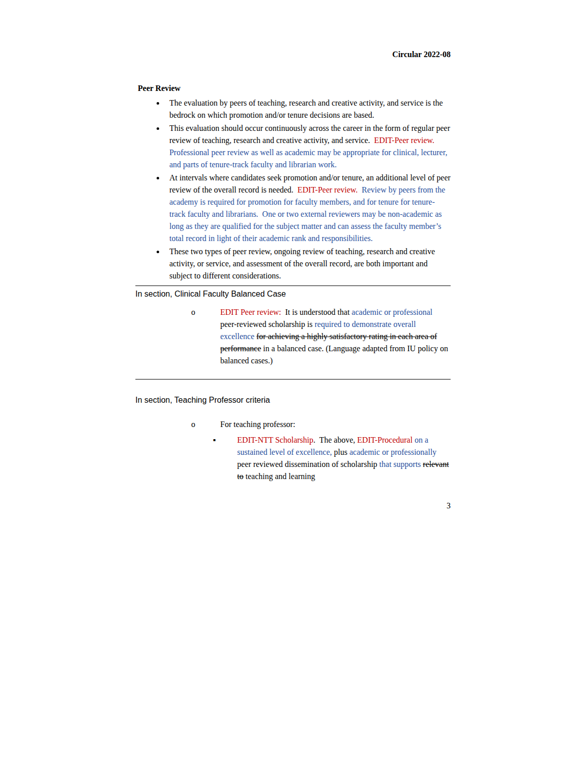Circular 2022-08
Peer Review
The evaluation by peers of teaching, research and creative activity, and service is the bedrock on which promotion and/or tenure decisions are based.
This evaluation should occur continuously across the career in the form of regular peer review of teaching, research and creative activity, and service. EDIT-Peer review. Professional peer review as well as academic may be appropriate for clinical, lecturer, and parts of tenure-track faculty and librarian work.
At intervals where candidates seek promotion and/or tenure, an additional level of peer review of the overall record is needed. EDIT-Peer review. Review by peers from the academy is required for promotion for faculty members, and for tenure for tenure-track faculty and librarians. One or two external reviewers may be non-academic as long as they are qualified for the subject matter and can assess the faculty member’s total record in light of their academic rank and responsibilities.
These two types of peer review, ongoing review of teaching, research and creative activity, or service, and assessment of the overall record, are both important and subject to different considerations.
In section, Clinical Faculty Balanced Case
oEDIT Peer review: It is understood that academic or professional peer-reviewed scholarship is required to demonstrate overall excellence for achieving a highly satisfactory rating in each area of performance in a balanced case. (Language adapted from IU policy on balanced cases.)
In section, Teaching Professor criteria
o For teaching professor:
▪EDIT-NTT Scholarship. The above, EDIT-Procedural on a sustained level of excellence, plus academic or professionally peer reviewed dissemination of scholarship that supports relevant to teaching and learning
3